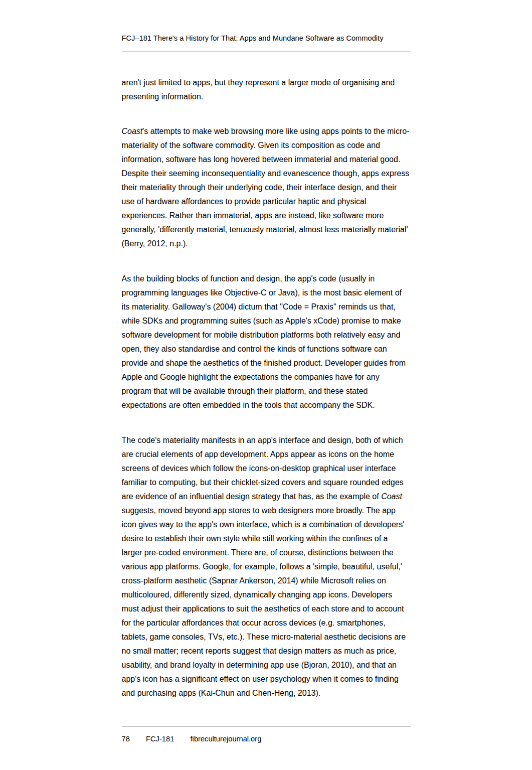FCJ–181 There's a History for That: Apps and Mundane Software as Commodity
aren't just limited to apps, but they represent a larger mode of organising and presenting information.
Coast's attempts to make web browsing more like using apps points to the micro-materiality of the software commodity. Given its composition as code and information, software has long hovered between immaterial and material good. Despite their seeming inconsequentiality and evanescence though, apps express their materiality through their underlying code, their interface design, and their use of hardware affordances to provide particular haptic and physical experiences. Rather than immaterial, apps are instead, like software more generally, 'differently material, tenuously material, almost less materially material' (Berry, 2012, n.p.).
As the building blocks of function and design, the app's code (usually in programming languages like Objective-C or Java), is the most basic element of its materiality. Galloway's (2004) dictum that "Code = Praxis" reminds us that, while SDKs and programming suites (such as Apple's xCode) promise to make software development for mobile distribution platforms both relatively easy and open, they also standardise and control the kinds of functions software can provide and shape the aesthetics of the finished product. Developer guides from Apple and Google highlight the expectations the companies have for any program that will be available through their platform, and these stated expectations are often embedded in the tools that accompany the SDK.
The code's materiality manifests in an app's interface and design, both of which are crucial elements of app development. Apps appear as icons on the home screens of devices which follow the icons-on-desktop graphical user interface familiar to computing, but their chicklet-sized covers and square rounded edges are evidence of an influential design strategy that has, as the example of Coast suggests, moved beyond app stores to web designers more broadly. The app icon gives way to the app's own interface, which is a combination of developers' desire to establish their own style while still working within the confines of a larger pre-coded environment. There are, of course, distinctions between the various app platforms. Google, for example, follows a 'simple, beautiful, useful,' cross-platform aesthetic (Sapnar Ankerson, 2014) while Microsoft relies on multicoloured, differently sized, dynamically changing app icons. Developers must adjust their applications to suit the aesthetics of each store and to account for the particular affordances that occur across devices (e.g. smartphones, tablets, game consoles, TVs, etc.). These micro-material aesthetic decisions are no small matter; recent reports suggest that design matters as much as price, usability, and brand loyalty in determining app use (Bjoran, 2010), and that an app's icon has a significant effect on user psychology when it comes to finding and purchasing apps (Kai-Chun and Chen-Heng, 2013).
78 FCJ-181 fibreculturejournal.org